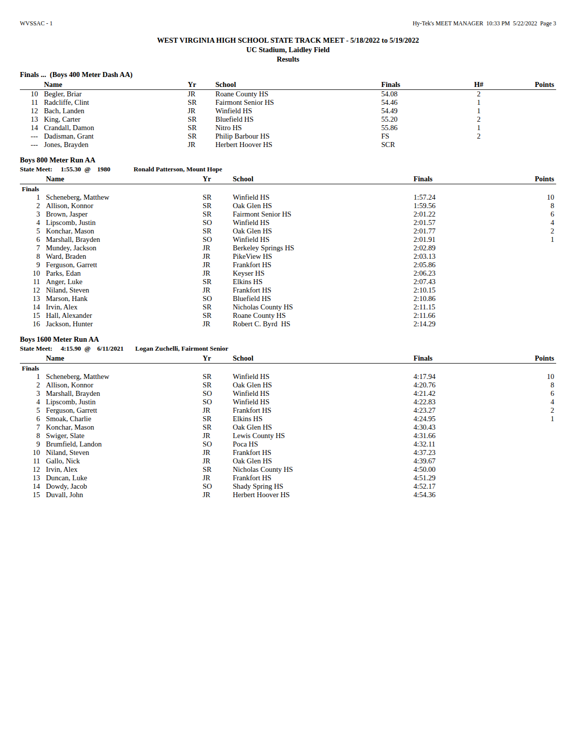WVSSAC - 1 Hy-Tek's MEET MANAGER 10:33 PM 5/22/2022 Page 3
WEST VIRGINIA HIGH SCHOOL STATE TRACK MEET - 5/18/2022 to 5/19/2022
UC Stadium, Laidley Field
Results
Finals ... (Boys 400 Meter Dash AA)
| | Name | Yr | School | Finals | H# | Points |
| --- | --- | --- | --- | --- | --- | --- |
| 10 | Begler, Briar | JR | Roane County HS | 54.08 | 2 | |
| 11 | Radcliffe, Clint | SR | Fairmont Senior HS | 54.46 | 1 | |
| 12 | Bach, Landen | JR | Winfield HS | 54.49 | 1 | |
| 13 | King, Carter | SR | Bluefield HS | 55.20 | 2 | |
| 14 | Crandall, Damon | SR | Nitro HS | 55.86 | 1 | |
| --- | Dadisman, Grant | SR | Philip Barbour HS | FS | 2 | |
| --- | Jones, Brayden | JR | Herbert Hoover HS | SCR | | |
Boys 800 Meter Run AA
State Meet: 1:55.30 @ 1980 Ronald Patterson, Mount Hope
| | Name | Yr | School | Finals | Points |
| --- | --- | --- | --- | --- | --- |
| Finals |
| 1 | Scheneberg, Matthew | SR | Winfield HS | 1:57.24 | 10 |
| 2 | Allison, Konnor | SR | Oak Glen HS | 1:59.56 | 8 |
| 3 | Brown, Jasper | SR | Fairmont Senior HS | 2:01.22 | 6 |
| 4 | Lipscomb, Justin | SO | Winfield HS | 2:01.57 | 4 |
| 5 | Konchar, Mason | SR | Oak Glen HS | 2:01.77 | 2 |
| 6 | Marshall, Brayden | SO | Winfield HS | 2:01.91 | 1 |
| 7 | Mundey, Jackson | JR | Berkeley Springs HS | 2:02.89 | |
| 8 | Ward, Braden | JR | PikeView HS | 2:03.13 | |
| 9 | Ferguson, Garrett | JR | Frankfort HS | 2:05.86 | |
| 10 | Parks, Edan | JR | Keyser HS | 2:06.23 | |
| 11 | Anger, Luke | SR | Elkins HS | 2:07.43 | |
| 12 | Niland, Steven | JR | Frankfort HS | 2:10.15 | |
| 13 | Marson, Hank | SO | Bluefield HS | 2:10.86 | |
| 14 | Irvin, Alex | SR | Nicholas County HS | 2:11.15 | |
| 15 | Hall, Alexander | SR | Roane County HS | 2:11.66 | |
| 16 | Jackson, Hunter | JR | Robert C. Byrd HS | 2:14.29 | |
Boys 1600 Meter Run AA
State Meet: 4:15.90 @ 6/11/2021 Logan Zuchelli, Fairmont Senior
| | Name | Yr | School | Finals | Points |
| --- | --- | --- | --- | --- | --- |
| Finals |
| 1 | Scheneberg, Matthew | SR | Winfield HS | 4:17.94 | 10 |
| 2 | Allison, Konnor | SR | Oak Glen HS | 4:20.76 | 8 |
| 3 | Marshall, Brayden | SO | Winfield HS | 4:21.42 | 6 |
| 4 | Lipscomb, Justin | SO | Winfield HS | 4:22.83 | 4 |
| 5 | Ferguson, Garrett | JR | Frankfort HS | 4:23.27 | 2 |
| 6 | Smoak, Charlie | SR | Elkins HS | 4:24.95 | 1 |
| 7 | Konchar, Mason | SR | Oak Glen HS | 4:30.43 | |
| 8 | Swiger, Slate | JR | Lewis County HS | 4:31.66 | |
| 9 | Brumfield, Landon | SO | Poca HS | 4:32.11 | |
| 10 | Niland, Steven | JR | Frankfort HS | 4:37.23 | |
| 11 | Gallo, Nick | JR | Oak Glen HS | 4:39.67 | |
| 12 | Irvin, Alex | SR | Nicholas County HS | 4:50.00 | |
| 13 | Duncan, Luke | JR | Frankfort HS | 4:51.29 | |
| 14 | Dowdy, Jacob | SO | Shady Spring HS | 4:52.17 | |
| 15 | Duvall, John | JR | Herbert Hoover HS | 4:54.36 | |